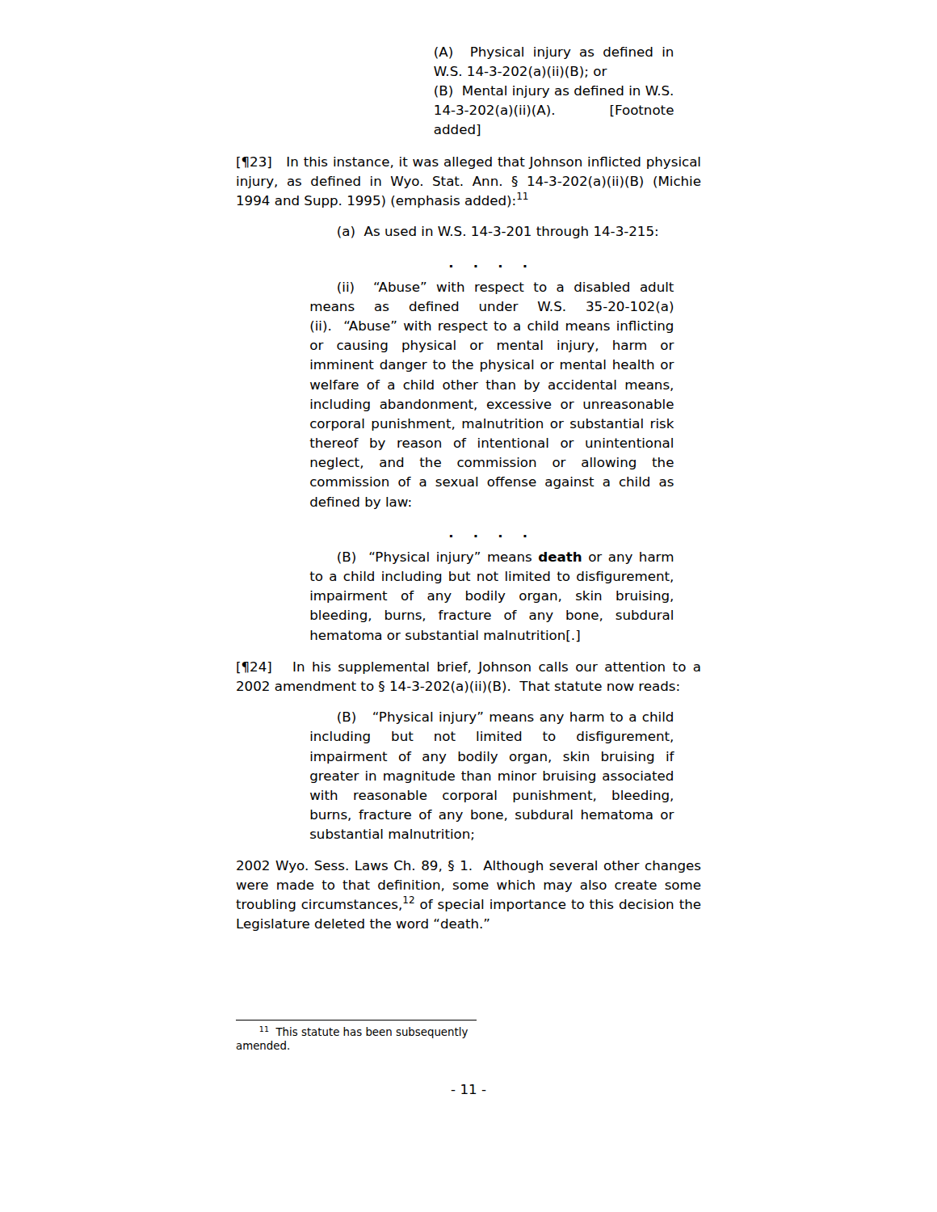(A) Physical injury as defined in W.S. 14-3-202(a)(ii)(B); or
(B) Mental injury as defined in W.S. 14-3-202(a)(ii)(A). [Footnote added]
[¶23] In this instance, it was alleged that Johnson inflicted physical injury, as defined in Wyo. Stat. Ann. § 14-3-202(a)(ii)(B) (Michie 1994 and Supp. 1995) (emphasis added):11
(a) As used in W.S. 14-3-201 through 14-3-215:
. . . .
(ii) “Abuse” with respect to a disabled adult means as defined under W.S. 35-20-102(a)(ii). “Abuse” with respect to a child means inflicting or causing physical or mental injury, harm or imminent danger to the physical or mental health or welfare of a child other than by accidental means, including abandonment, excessive or unreasonable corporal punishment, malnutrition or substantial risk thereof by reason of intentional or unintentional neglect, and the commission or allowing the commission of a sexual offense against a child as defined by law:
. . . .
(B) “Physical injury” means death or any harm to a child including but not limited to disfigurement, impairment of any bodily organ, skin bruising, bleeding, burns, fracture of any bone, subdural hematoma or substantial malnutrition[.]
[¶24] In his supplemental brief, Johnson calls our attention to a 2002 amendment to § 14-3-202(a)(ii)(B). That statute now reads:
(B) “Physical injury” means any harm to a child including but not limited to disfigurement, impairment of any bodily organ, skin bruising if greater in magnitude than minor bruising associated with reasonable corporal punishment, bleeding, burns, fracture of any bone, subdural hematoma or substantial malnutrition;
2002 Wyo. Sess. Laws Ch. 89, § 1. Although several other changes were made to that definition, some which may also create some troubling circumstances,12 of special importance to this decision the Legislature deleted the word “death.”
11 This statute has been subsequently amended.
- 11 -